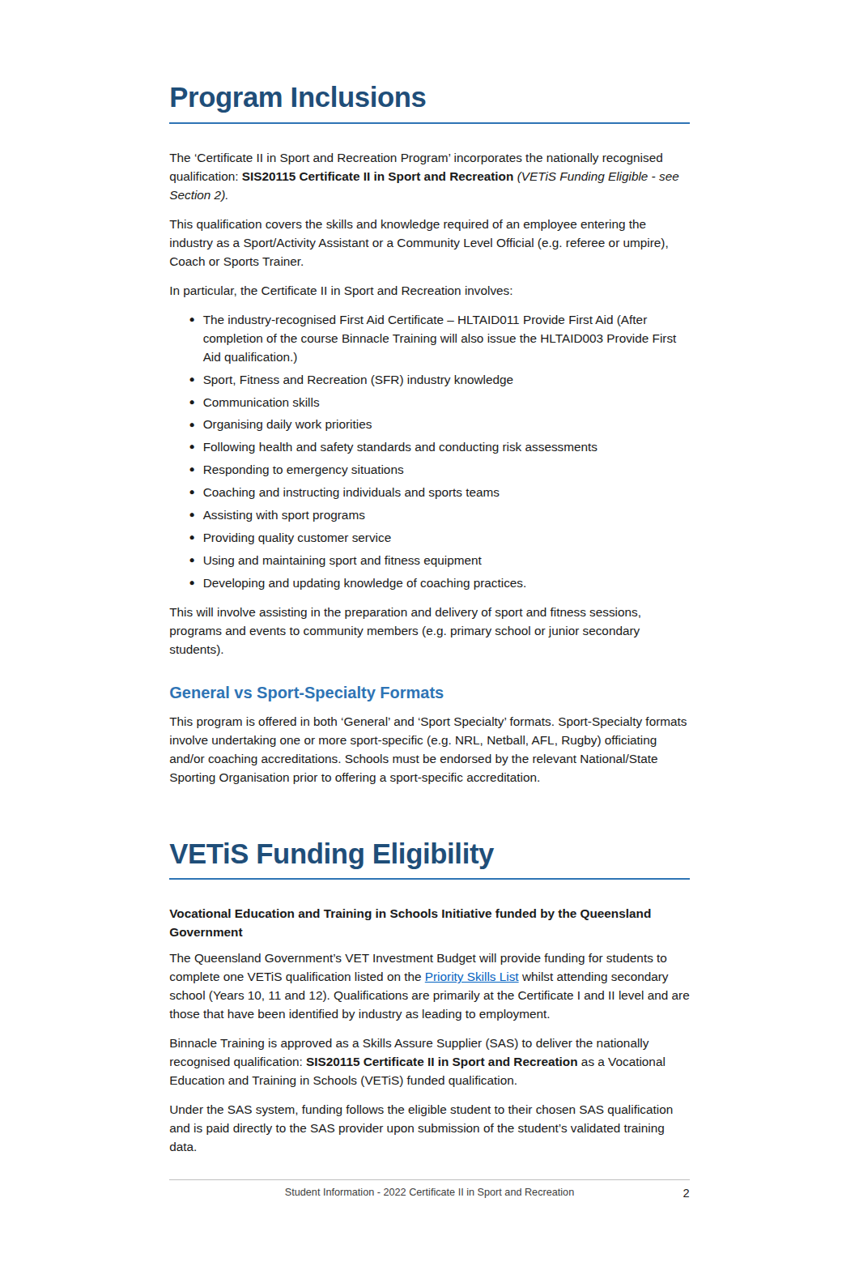Program Inclusions
The ‘Certificate II in Sport and Recreation Program’ incorporates the nationally recognised qualification: SIS20115 Certificate II in Sport and Recreation (VETiS Funding Eligible - see Section 2).
This qualification covers the skills and knowledge required of an employee entering the industry as a Sport/Activity Assistant or a Community Level Official (e.g. referee or umpire), Coach or Sports Trainer.
In particular, the Certificate II in Sport and Recreation involves:
The industry-recognised First Aid Certificate – HLTAID011 Provide First Aid (After completion of the course Binnacle Training will also issue the HLTAID003 Provide First Aid qualification.)
Sport, Fitness and Recreation (SFR) industry knowledge
Communication skills
Organising daily work priorities
Following health and safety standards and conducting risk assessments
Responding to emergency situations
Coaching and instructing individuals and sports teams
Assisting with sport programs
Providing quality customer service
Using and maintaining sport and fitness equipment
Developing and updating knowledge of coaching practices.
This will involve assisting in the preparation and delivery of sport and fitness sessions, programs and events to community members (e.g. primary school or junior secondary students).
General vs Sport-Specialty Formats
This program is offered in both ‘General’ and ‘Sport Specialty’ formats. Sport-Specialty formats involve undertaking one or more sport-specific (e.g. NRL, Netball, AFL, Rugby) officiating and/or coaching accreditations. Schools must be endorsed by the relevant National/State Sporting Organisation prior to offering a sport-specific accreditation.
VETiS Funding Eligibility
Vocational Education and Training in Schools Initiative funded by the Queensland Government
The Queensland Government’s VET Investment Budget will provide funding for students to complete one VETiS qualification listed on the Priority Skills List whilst attending secondary school (Years 10, 11 and 12). Qualifications are primarily at the Certificate I and II level and are those that have been identified by industry as leading to employment.
Binnacle Training is approved as a Skills Assure Supplier (SAS) to deliver the nationally recognised qualification: SIS20115 Certificate II in Sport and Recreation as a Vocational Education and Training in Schools (VETiS) funded qualification.
Under the SAS system, funding follows the eligible student to their chosen SAS qualification and is paid directly to the SAS provider upon submission of the student’s validated training data.
Student Information - 2022 Certificate II in Sport and Recreation 2